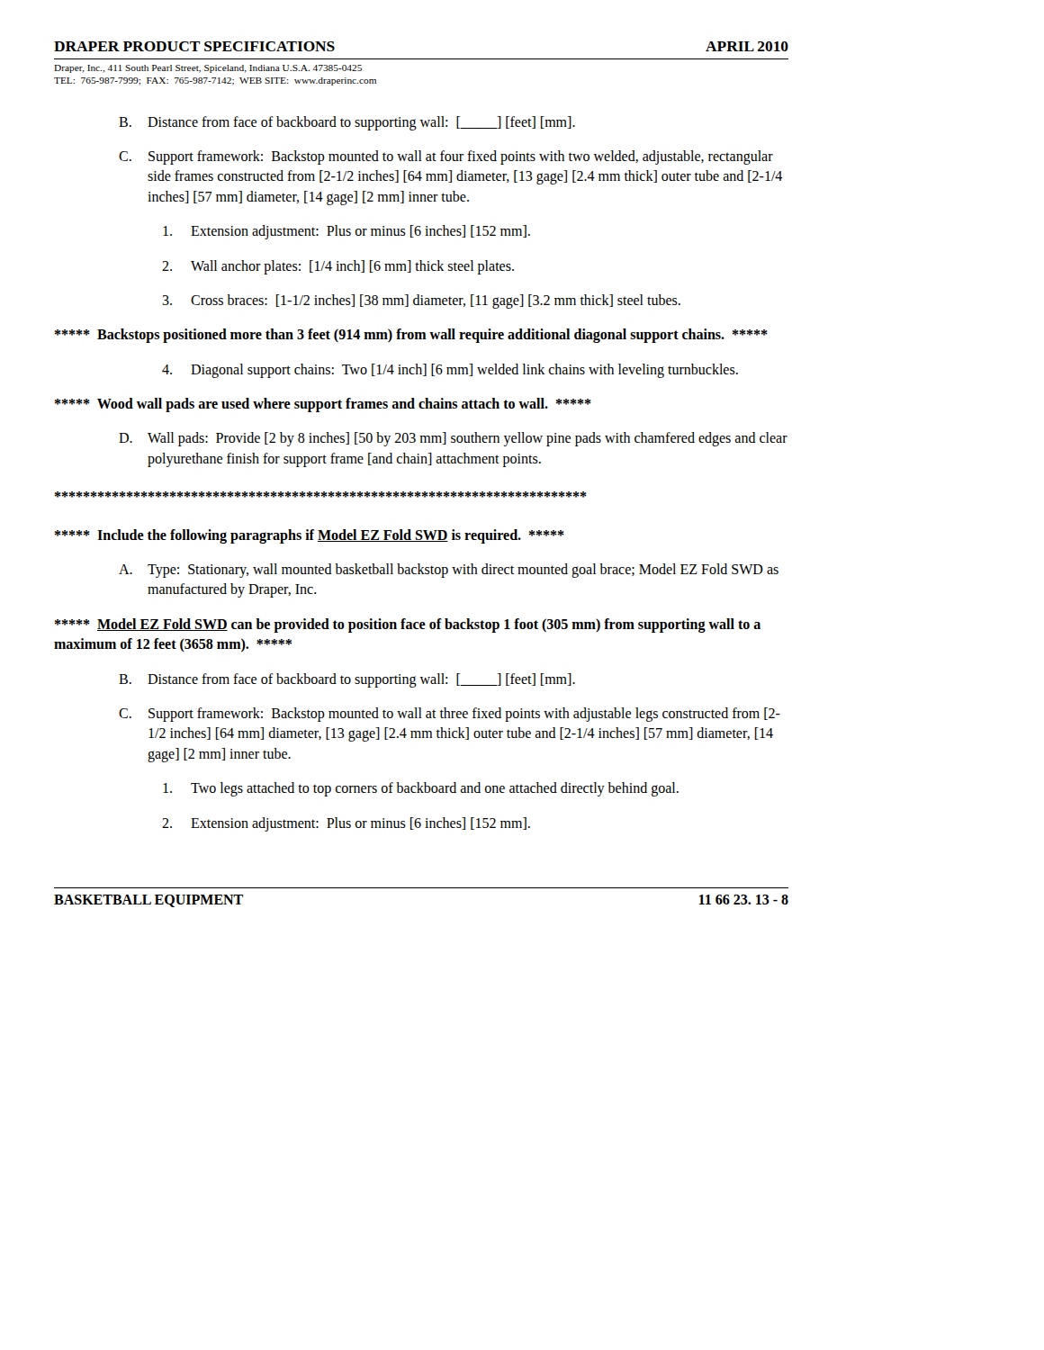DRAPER PRODUCT SPECIFICATIONS APRIL 2010
Draper, Inc., 411 South Pearl Street, Spiceland, Indiana U.S.A. 47385-0425
TEL: 765-987-7999; FAX: 765-987-7142; WEB SITE: www.draperinc.com
B. Distance from face of backboard to supporting wall: [_____] [feet] [mm].
C. Support framework: Backstop mounted to wall at four fixed points with two welded, adjustable, rectangular side frames constructed from [2-1/2 inches] [64 mm] diameter, [13 gage] [2.4 mm thick] outer tube and [2-1/4 inches] [57 mm] diameter, [14 gage] [2 mm] inner tube.
1. Extension adjustment: Plus or minus [6 inches] [152 mm].
2. Wall anchor plates: [1/4 inch] [6 mm] thick steel plates.
3. Cross braces: [1-1/2 inches] [38 mm] diameter, [11 gage] [3.2 mm thick] steel tubes.
***** Backstops positioned more than 3 feet (914 mm) from wall require additional diagonal support chains. *****
4. Diagonal support chains: Two [1/4 inch] [6 mm] welded link chains with leveling turnbuckles.
***** Wood wall pads are used where support frames and chains attach to wall. *****
D. Wall pads: Provide [2 by 8 inches] [50 by 203 mm] southern yellow pine pads with chamfered edges and clear polyurethane finish for support frame [and chain] attachment points.
**************************************************************************
***** Include the following paragraphs if Model EZ Fold SWD is required. *****
A. Type: Stationary, wall mounted basketball backstop with direct mounted goal brace; Model EZ Fold SWD as manufactured by Draper, Inc.
***** Model EZ Fold SWD can be provided to position face of backstop 1 foot (305 mm) from supporting wall to a maximum of 12 feet (3658 mm). *****
B. Distance from face of backboard to supporting wall: [_____] [feet] [mm].
C. Support framework: Backstop mounted to wall at three fixed points with adjustable legs constructed from [2-1/2 inches] [64 mm] diameter, [13 gage] [2.4 mm thick] outer tube and [2-1/4 inches] [57 mm] diameter, [14 gage] [2 mm] inner tube.
1. Two legs attached to top corners of backboard and one attached directly behind goal.
2. Extension adjustment: Plus or minus [6 inches] [152 mm].
BASKETBALL EQUIPMENT 11 66 23. 13 - 8